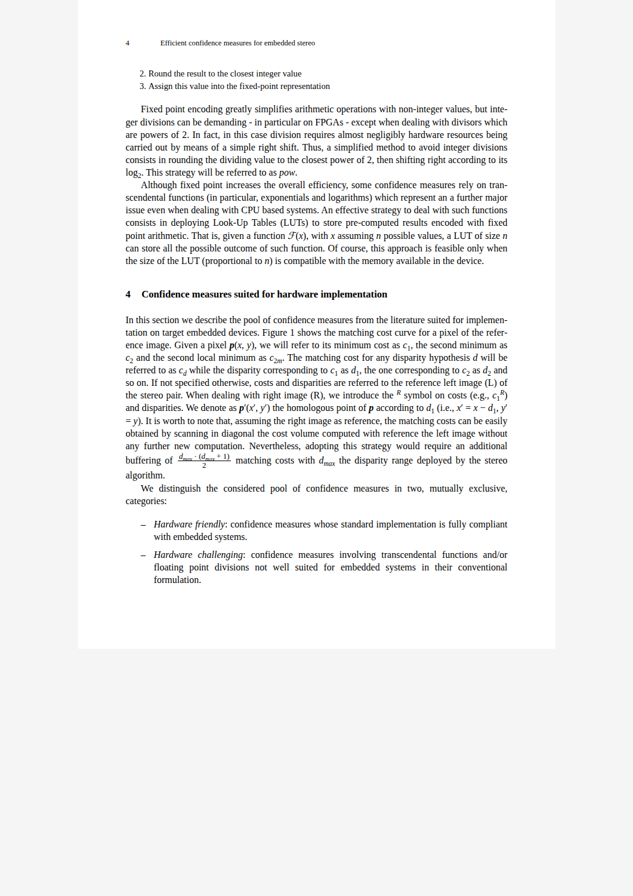4 Efficient confidence measures for embedded stereo
Round the result to the closest integer value
Assign this value into the fixed-point representation
Fixed point encoding greatly simplifies arithmetic operations with non-integer values, but integer divisions can be demanding - in particular on FPGAs - except when dealing with divisors which are powers of 2. In fact, in this case division requires almost negligibly hardware resources being carried out by means of a simple right shift. Thus, a simplified method to avoid integer divisions consists in rounding the dividing value to the closest power of 2, then shifting right according to its log2. This strategy will be referred to as pow.
Although fixed point increases the overall efficiency, some confidence measures rely on transcendental functions (in particular, exponentials and logarithms) which represent an a further major issue even when dealing with CPU based systems. An effective strategy to deal with such functions consists in deploying Look-Up Tables (LUTs) to store pre-computed results encoded with fixed point arithmetic. That is, given a function ℱ(x), with x assuming n possible values, a LUT of size n can store all the possible outcome of such function. Of course, this approach is feasible only when the size of the LUT (proportional to n) is compatible with the memory available in the device.
4 Confidence measures suited for hardware implementation
In this section we describe the pool of confidence measures from the literature suited for implementation on target embedded devices. Figure 1 shows the matching cost curve for a pixel of the reference image. Given a pixel p(x, y), we will refer to its minimum cost as c1, the second minimum as c2 and the second local minimum as c2m. The matching cost for any disparity hypothesis d will be referred to as cd while the disparity corresponding to c1 as d1, the one corresponding to c2 as d2 and so on. If not specified otherwise, costs and disparities are referred to the reference left image (L) of the stereo pair. When dealing with right image (R), we introduce the R symbol on costs (e.g., c1R) and disparities. We denote as p′(x′, y′) the homologous point of p according to d1 (i.e., x′ = x − d1, y′ = y). It is worth to note that, assuming the right image as reference, the matching costs can be easily obtained by scanning in diagonal the cost volume computed with reference the left image without any further new computation. Nevertheless, adopting this strategy would require an additional buffering of dmax · (dmax + 1) 2 matching costs with dmax the disparity range deployed by the stereo algorithm.
We distinguish the considered pool of confidence measures in two, mutually exclusive, categories:
Hardware friendly: confidence measures whose standard implementation is fully compliant with embedded systems.
Hardware challenging: confidence measures involving transcendental functions and/or floating point divisions not well suited for embedded systems in their conventional formulation.